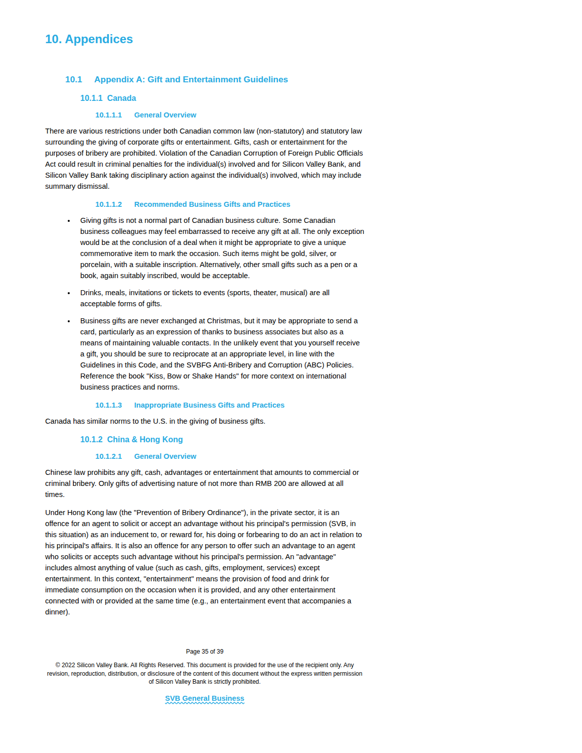10. Appendices
10.1 Appendix A: Gift and Entertainment Guidelines
10.1.1 Canada
10.1.1.1 General Overview
There are various restrictions under both Canadian common law (non-statutory) and statutory law surrounding the giving of corporate gifts or entertainment. Gifts, cash or entertainment for the purposes of bribery are prohibited. Violation of the Canadian Corruption of Foreign Public Officials Act could result in criminal penalties for the individual(s) involved and for Silicon Valley Bank, and Silicon Valley Bank taking disciplinary action against the individual(s) involved, which may include summary dismissal.
10.1.1.2 Recommended Business Gifts and Practices
Giving gifts is not a normal part of Canadian business culture. Some Canadian business colleagues may feel embarrassed to receive any gift at all. The only exception would be at the conclusion of a deal when it might be appropriate to give a unique commemorative item to mark the occasion. Such items might be gold, silver, or porcelain, with a suitable inscription. Alternatively, other small gifts such as a pen or a book, again suitably inscribed, would be acceptable.
Drinks, meals, invitations or tickets to events (sports, theater, musical) are all acceptable forms of gifts.
Business gifts are never exchanged at Christmas, but it may be appropriate to send a card, particularly as an expression of thanks to business associates but also as a means of maintaining valuable contacts. In the unlikely event that you yourself receive a gift, you should be sure to reciprocate at an appropriate level, in line with the Guidelines in this Code, and the SVBFG Anti-Bribery and Corruption (ABC) Policies. Reference the book "Kiss, Bow or Shake Hands" for more context on international business practices and norms.
10.1.1.3 Inappropriate Business Gifts and Practices
Canada has similar norms to the U.S. in the giving of business gifts.
10.1.2 China & Hong Kong
10.1.2.1 General Overview
Chinese law prohibits any gift, cash, advantages or entertainment that amounts to commercial or criminal bribery. Only gifts of advertising nature of not more than RMB 200 are allowed at all times.
Under Hong Kong law (the "Prevention of Bribery Ordinance"), in the private sector, it is an offence for an agent to solicit or accept an advantage without his principal's permission (SVB, in this situation) as an inducement to, or reward for, his doing or forbearing to do an act in relation to his principal's affairs. It is also an offence for any person to offer such an advantage to an agent who solicits or accepts such advantage without his principal's permission. An "advantage" includes almost anything of value (such as cash, gifts, employment, services) except entertainment. In this context, "entertainment" means the provision of food and drink for immediate consumption on the occasion when it is provided, and any other entertainment connected with or provided at the same time (e.g., an entertainment event that accompanies a dinner).
Page 35 of 39
© 2022 Silicon Valley Bank. All Rights Reserved. This document is provided for the use of the recipient only. Any revision, reproduction, distribution, or disclosure of the content of this document without the express written permission of Silicon Valley Bank is strictly prohibited.
SVB General Business